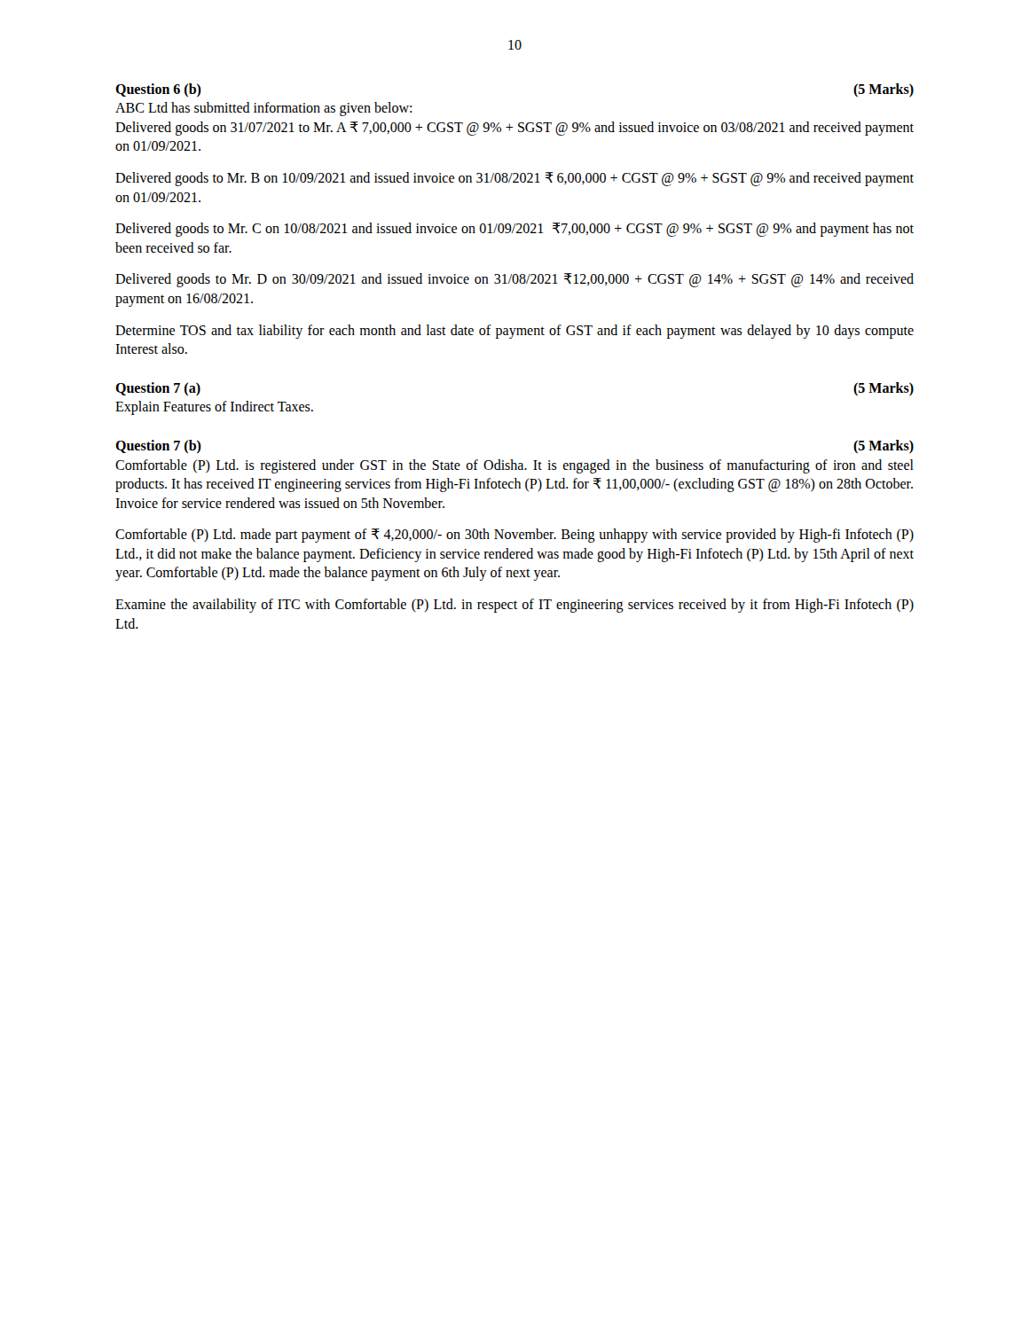10
Question 6 (b) (5 Marks)
ABC Ltd has submitted information as given below:
Delivered goods on 31/07/2021 to Mr. A ₹ 7,00,000 + CGST @ 9% + SGST @ 9% and issued invoice on 03/08/2021 and received payment on 01/09/2021.
Delivered goods to Mr. B on 10/09/2021 and issued invoice on 31/08/2021 ₹ 6,00,000 + CGST @ 9% + SGST @ 9% and received payment on 01/09/2021.
Delivered goods to Mr. C on 10/08/2021 and issued invoice on 01/09/2021 ₹7,00,000 + CGST @ 9% + SGST @ 9% and payment has not been received so far.
Delivered goods to Mr. D on 30/09/2021 and issued invoice on 31/08/2021 ₹12,00,000 + CGST @ 14% + SGST @ 14% and received payment on 16/08/2021.
Determine TOS and tax liability for each month and last date of payment of GST and if each payment was delayed by 10 days compute Interest also.
Question 7 (a) (5 Marks)
Explain Features of Indirect Taxes.
Question 7 (b) (5 Marks)
Comfortable (P) Ltd. is registered under GST in the State of Odisha. It is engaged in the business of manufacturing of iron and steel products. It has received IT engineering services from High-Fi Infotech (P) Ltd. for ₹ 11,00,000/- (excluding GST @ 18%) on 28th October. Invoice for service rendered was issued on 5th November.
Comfortable (P) Ltd. made part payment of ₹ 4,20,000/- on 30th November. Being unhappy with service provided by High-fi Infotech (P) Ltd., it did not make the balance payment. Deficiency in service rendered was made good by High-Fi Infotech (P) Ltd. by 15th April of next year. Comfortable (P) Ltd. made the balance payment on 6th July of next year.
Examine the availability of ITC with Comfortable (P) Ltd. in respect of IT engineering services received by it from High-Fi Infotech (P) Ltd.